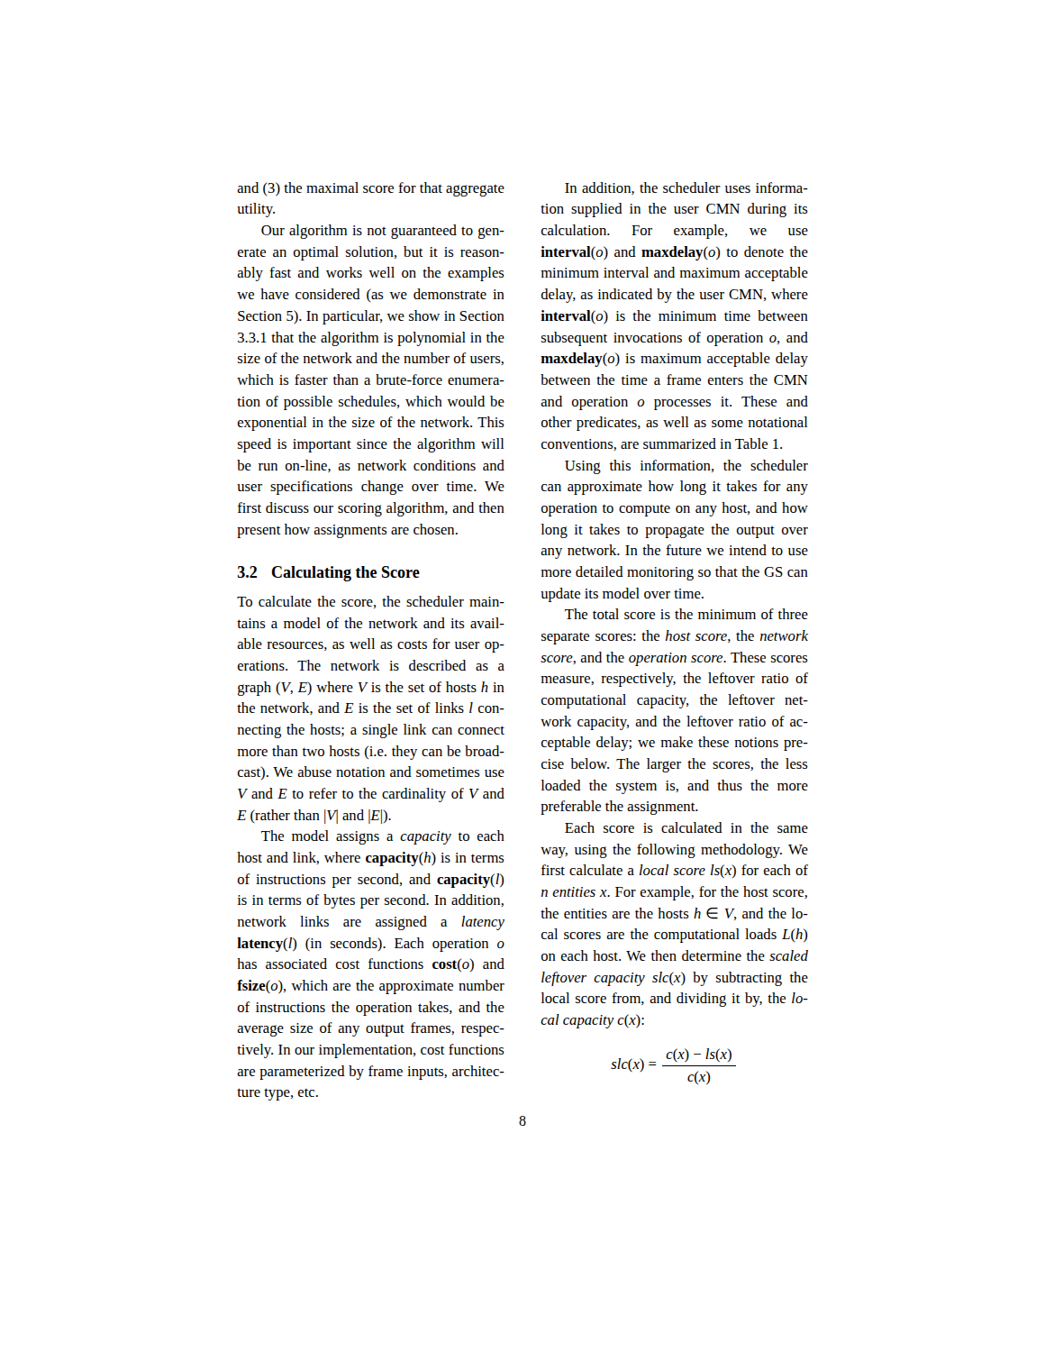and (3) the maximal score for that aggregate utility.
Our algorithm is not guaranteed to generate an optimal solution, but it is reasonably fast and works well on the examples we have considered (as we demonstrate in Section 5). In particular, we show in Section 3.3.1 that the algorithm is polynomial in the size of the network and the number of users, which is faster than a brute-force enumeration of possible schedules, which would be exponential in the size of the network. This speed is important since the algorithm will be run on-line, as network conditions and user specifications change over time. We first discuss our scoring algorithm, and then present how assignments are chosen.
3.2 Calculating the Score
To calculate the score, the scheduler maintains a model of the network and its available resources, as well as costs for user operations. The network is described as a graph (V, E) where V is the set of hosts h in the network, and E is the set of links l connecting the hosts; a single link can connect more than two hosts (i.e. they can be broadcast). We abuse notation and sometimes use V and E to refer to the cardinality of V and E (rather than |V| and |E|).
The model assigns a capacity to each host and link, where capacity(h) is in terms of instructions per second, and capacity(l) is in terms of bytes per second. In addition, network links are assigned a latency latency(l) (in seconds). Each operation o has associated cost functions cost(o) and fsize(o), which are the approximate number of instructions the operation takes, and the average size of any output frames, respectively. In our implementation, cost functions are parameterized by frame inputs, architecture type, etc.
In addition, the scheduler uses information supplied in the user CMN during its calculation. For example, we use interval(o) and maxdelay(o) to denote the minimum interval and maximum acceptable delay, as indicated by the user CMN, where interval(o) is the minimum time between subsequent invocations of operation o, and maxdelay(o) is maximum acceptable delay between the time a frame enters the CMN and operation o processes it. These and other predicates, as well as some notational conventions, are summarized in Table 1.
Using this information, the scheduler can approximate how long it takes for any operation to compute on any host, and how long it takes to propagate the output over any network. In the future we intend to use more detailed monitoring so that the GS can update its model over time.
The total score is the minimum of three separate scores: the host score, the network score, and the operation score. These scores measure, respectively, the leftover ratio of computational capacity, the leftover network capacity, and the leftover ratio of acceptable delay; we make these notions precise below. The larger the scores, the less loaded the system is, and thus the more preferable the assignment.
Each score is calculated in the same way, using the following methodology. We first calculate a local score ls(x) for each of n entities x. For example, for the host score, the entities are the hosts h ∈ V, and the local scores are the computational loads L(h) on each host. We then determine the scaled leftover capacity slc(x) by subtracting the local score from, and dividing it by, the local capacity c(x):
slc(x) = c(x) − ls(x) c(x)
8